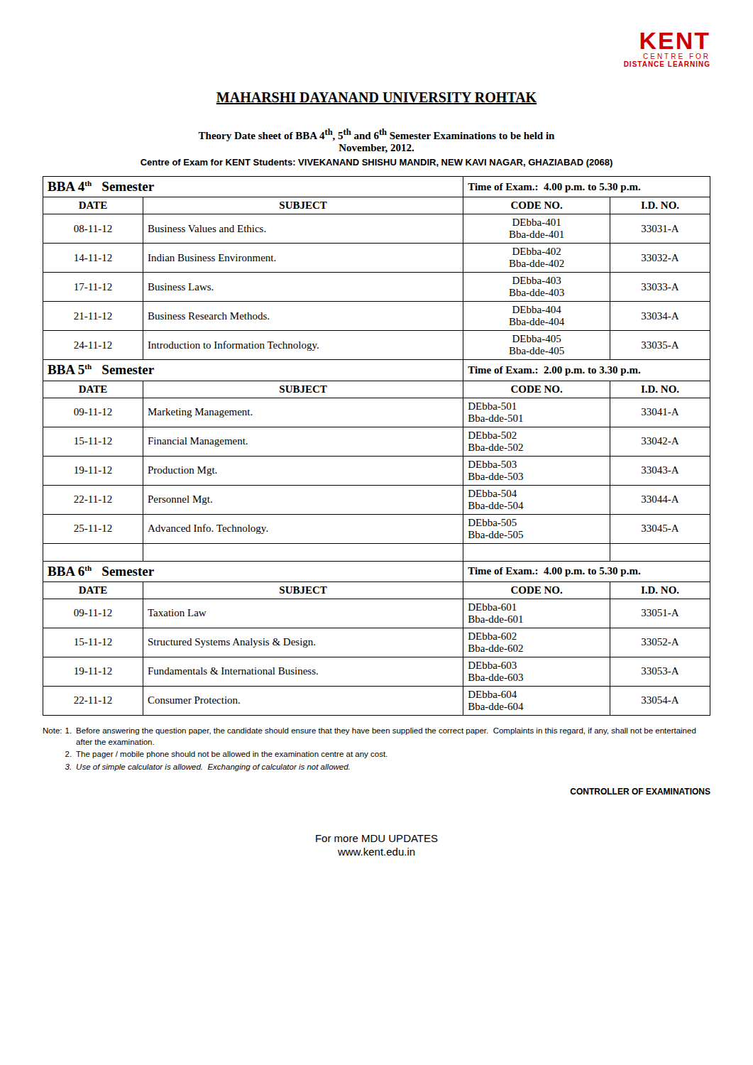KENT
CENTRE FOR
DISTANCE LEARNING
MAHARSHI DAYANAND UNIVERSITY ROHTAK
Theory Date sheet of BBA 4th, 5th and 6th Semester Examinations to be held in
November, 2012.
Centre of Exam for KENT Students: VIVEKANAND SHISHU MANDIR, NEW KAVI NAGAR, GHAZIABAD (2068)
| BBA 4 th Semester | Time of Exam.: 4.00 p.m. to 5.30 p.m. |
| DATE | SUBJECT | CODE NO. | I.D. NO. |
| 08-11-12 | Business Values and Ethics. | DEbba-401 Bba-dde-401 | 33031-A |
| 14-11-12 | Indian Business Environment. | DEbba-402 Bba-dde-402 | 33032-A |
| 17-11-12 | Business Laws. | DEbba-403 Bba-dde-403 | 33033-A |
| 21-11-12 | Business Research Methods. | DEbba-404 Bba-dde-404 | 33034-A |
| 24-11-12 | Introduction to Information Technology. | DEbba-405 Bba-dde-405 | 33035-A |
| BBA 5 th Semester | Time of Exam.: 2.00 p.m. to 3.30 p.m. |
| DATE | SUBJECT | CODE NO. | I.D. NO. |
| 09-11-12 | Marketing Management. | DEbba-501 Bba-dde-501 | 33041-A |
| 15-11-12 | Financial Management. | DEbba-502 Bba-dde-502 | 33042-A |
| 19-11-12 | Production Mgt. | DEbba-503 Bba-dde-503 | 33043-A |
| 22-11-12 | Personnel Mgt. | DEbba-504 Bba-dde-504 | 33044-A |
| 25-11-12 | Advanced Info. Technology. | DEbba-505 Bba-dde-505 | 33045-A |
| BBA 6 th Semester | Time of Exam.: 4.00 p.m. to 5.30 p.m. |
| DATE | SUBJECT | CODE NO. | I.D. NO. |
| 09-11-12 | Taxation Law | DEbba-601 Bba-dde-601 | 33051-A |
| 15-11-12 | Structured Systems Analysis & Design. | DEbba-602 Bba-dde-602 | 33052-A |
| 19-11-12 | Fundamentals & International Business. | DEbba-603 Bba-dde-603 | 33053-A |
| 22-11-12 | Consumer Protection. | DEbba-604 Bba-dde-604 | 33054-A |
| Note: | 1. | Before answering the question paper, the candidate should ensure that they have been supplied the correct paper. Complaints in this regard, if any, shall not be entertained after the examination. |
| | 2. | The pager / mobile phone should not be allowed in the examination centre at any cost. |
| | 3. | Use of simple calculator is allowed. Exchanging of calculator is not allowed. |
CONTROLLER OF EXAMINATIONS
For more MDU UPDATES
www.kent.edu.in